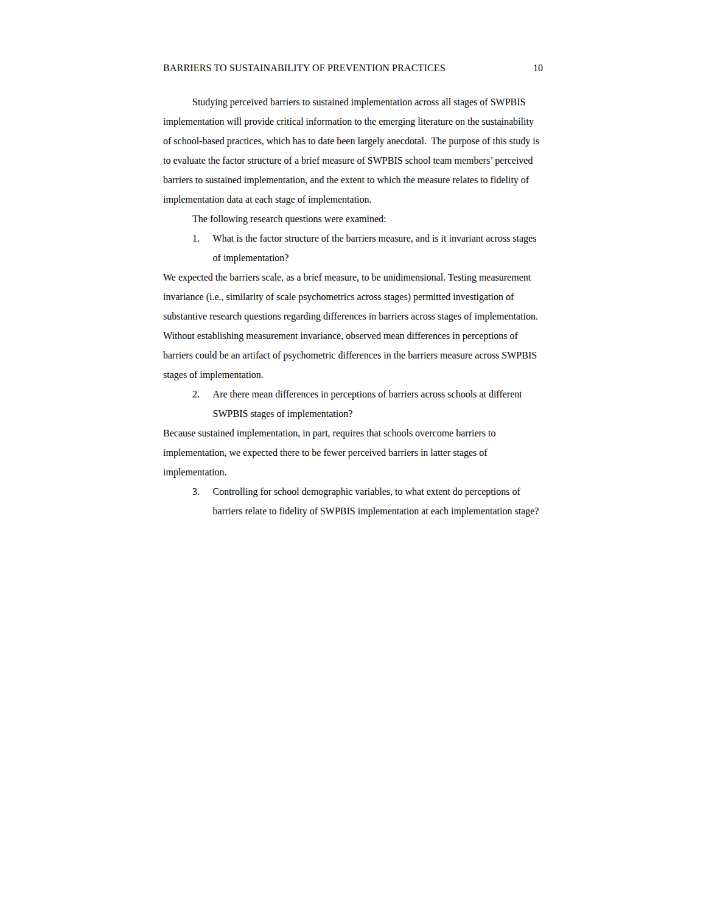Barriers to Sustainability of Prevention Practices 10
Studying perceived barriers to sustained implementation across all stages of SWPBIS implementation will provide critical information to the emerging literature on the sustainability of school-based practices, which has to date been largely anecdotal. The purpose of this study is to evaluate the factor structure of a brief measure of SWPBIS school team members’ perceived barriers to sustained implementation, and the extent to which the measure relates to fidelity of implementation data at each stage of implementation.
The following research questions were examined:
What is the factor structure of the barriers measure, and is it invariant across stages of implementation?
We expected the barriers scale, as a brief measure, to be unidimensional. Testing measurement invariance (i.e., similarity of scale psychometrics across stages) permitted investigation of substantive research questions regarding differences in barriers across stages of implementation. Without establishing measurement invariance, observed mean differences in perceptions of barriers could be an artifact of psychometric differences in the barriers measure across SWPBIS stages of implementation.
Are there mean differences in perceptions of barriers across schools at different SWPBIS stages of implementation?
Because sustained implementation, in part, requires that schools overcome barriers to implementation, we expected there to be fewer perceived barriers in latter stages of implementation.
Controlling for school demographic variables, to what extent do perceptions of barriers relate to fidelity of SWPBIS implementation at each implementation stage?